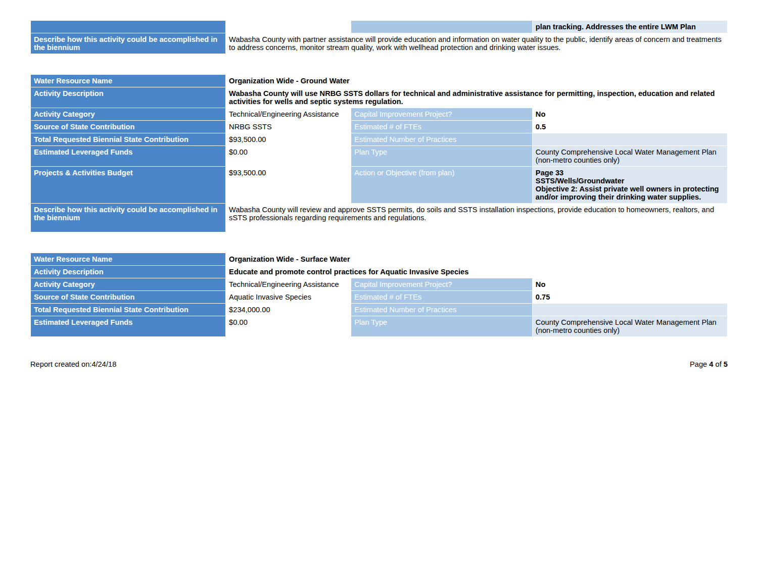| | | | plan tracking. Addresses the entire LWM Plan |
| Describe how this activity could be accomplished in the biennium | Wabasha County with partner assistance will provide education and information on water quality to the public, identify areas of concern and treatments to address concerns, monitor stream quality, work with wellhead protection and drinking water issues. |
| Water Resource Name | Organization Wide - Ground Water |
| Activity Description | Wabasha County will use NRBG SSTS dollars for technical and administrative assistance for permitting, inspection, education and related activities for wells and septic systems regulation. |
| Activity Category | Technical/Engineering Assistance | Capital Improvement Project? | No |
| Source of State Contribution | NRBG SSTS | Estimated # of FTEs | 0.5 |
| Total Requested Biennial State Contribution | $93,500.00 | Estimated Number of Practices | |
| Estimated Leveraged Funds | $0.00 | Plan Type | County Comprehensive Local Water Management Plan (non-metro counties only) |
| Projects & Activities Budget | $93,500.00 | Action or Objective (from plan) | Page 33 SSTS/Wells/Groundwater Objective 2: Assist private well owners in protecting and/or improving their drinking water supplies. |
| Describe how this activity could be accomplished in the biennium | Wabasha County will review and approve SSTS permits, do soils and SSTS installation inspections, provide education to homeowners, realtors, and sSTS professionals regarding requirements and regulations. |
| Water Resource Name | Organization Wide - Surface Water |
| Activity Description | Educate and promote control practices for Aquatic Invasive Species |
| Activity Category | Technical/Engineering Assistance | Capital Improvement Project? | No |
| Source of State Contribution | Aquatic Invasive Species | Estimated # of FTEs | 0.75 |
| Total Requested Biennial State Contribution | $234,000.00 | Estimated Number of Practices | |
| Estimated Leveraged Funds | $0.00 | Plan Type | County Comprehensive Local Water Management Plan (non-metro counties only) |
Report created on:4/24/18 Page 4 of 5